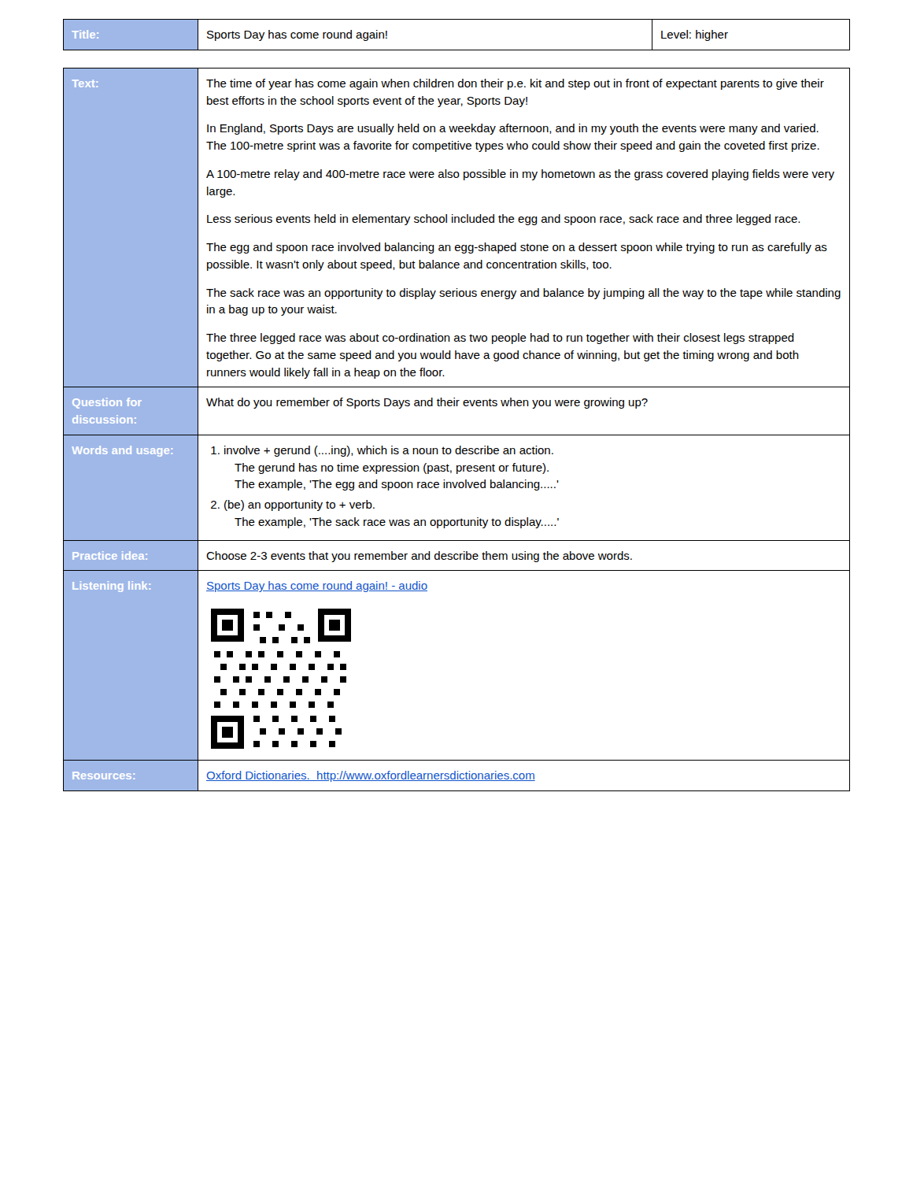| Title: | Sports Day has come round again! | Level: higher |
| Text: | The time of year has come again when children don their p.e. kit and step out in front of expectant parents to give their best efforts in the school sports event of the year, Sports Day! In England, Sports Days are usually held on a weekday afternoon, and in my youth the events were many and varied. The 100-metre sprint was a favorite for competitive types who could show their speed and gain the coveted first prize. A 100-metre relay and 400-metre race were also possible in my hometown as the grass covered playing fields were very large. Less serious events held in elementary school included the egg and spoon race, sack race and three legged race. The egg and spoon race involved balancing an egg-shaped stone on a dessert spoon while trying to run as carefully as possible. It wasn't only about speed, but balance and concentration skills, too. The sack race was an opportunity to display serious energy and balance by jumping all the way to the tape while standing in a bag up to your waist. The three legged race was about co-ordination as two people had to run together with their closest legs strapped together. Go at the same speed and you would have a good chance of winning, but get the timing wrong and both runners would likely fall in a heap on the floor. |
| Question for discussion: | What do you remember of Sports Days and their events when you were growing up? |
| Words and usage: | involve + gerund (....ing), which is a noun to describe an action. The gerund has no time expression (past, present or future). The example, 'The egg and spoon race involved balancing.....' (be) an opportunity to + verb. The example, 'The sack race was an opportunity to display.....' |
| Practice idea: | Choose 2-3 events that you remember and describe them using the above words. |
| Listening link: | Sports Day has come round again! - audio |
| Resources: | Oxford Dictionaries. http://www.oxfordlearnersdictionaries.com |